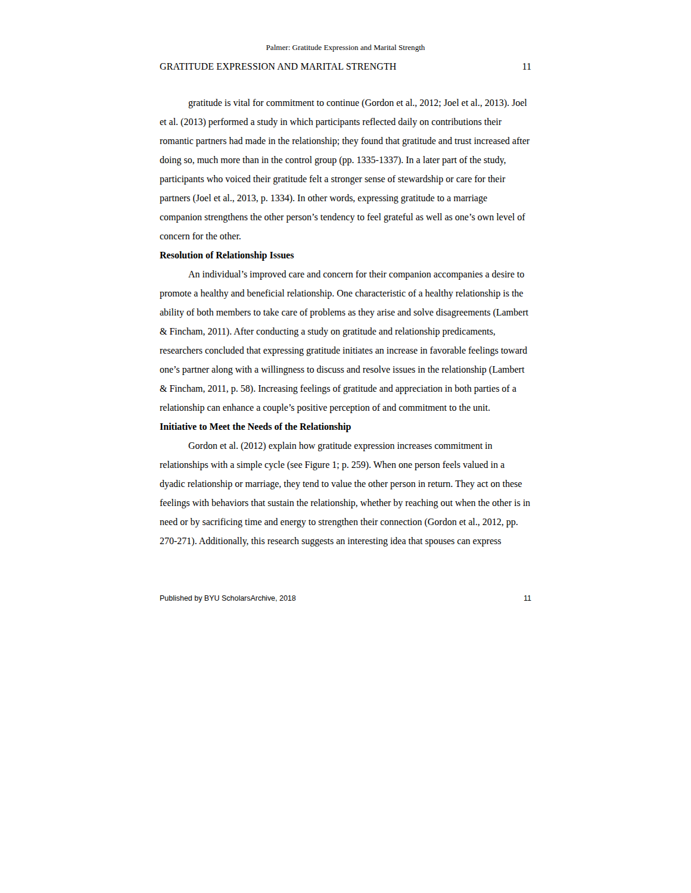Palmer: Gratitude Expression and Marital Strength
GRATITUDE EXPRESSION AND MARITAL STRENGTH 11
gratitude is vital for commitment to continue (Gordon et al., 2012; Joel et al., 2013). Joel et al. (2013) performed a study in which participants reflected daily on contributions their romantic partners had made in the relationship; they found that gratitude and trust increased after doing so, much more than in the control group (pp. 1335-1337). In a later part of the study, participants who voiced their gratitude felt a stronger sense of stewardship or care for their partners (Joel et al., 2013, p. 1334). In other words, expressing gratitude to a marriage companion strengthens the other person’s tendency to feel grateful as well as one’s own level of concern for the other.
Resolution of Relationship Issues
An individual’s improved care and concern for their companion accompanies a desire to promote a healthy and beneficial relationship. One characteristic of a healthy relationship is the ability of both members to take care of problems as they arise and solve disagreements (Lambert & Fincham, 2011). After conducting a study on gratitude and relationship predicaments, researchers concluded that expressing gratitude initiates an increase in favorable feelings toward one’s partner along with a willingness to discuss and resolve issues in the relationship (Lambert & Fincham, 2011, p. 58). Increasing feelings of gratitude and appreciation in both parties of a relationship can enhance a couple’s positive perception of and commitment to the unit.
Initiative to Meet the Needs of the Relationship
Gordon et al. (2012) explain how gratitude expression increases commitment in relationships with a simple cycle (see Figure 1; p. 259). When one person feels valued in a dyadic relationship or marriage, they tend to value the other person in return. They act on these feelings with behaviors that sustain the relationship, whether by reaching out when the other is in need or by sacrificing time and energy to strengthen their connection (Gordon et al., 2012, pp. 270-271). Additionally, this research suggests an interesting idea that spouses can express
Published by BYU ScholarsArchive, 2018 11